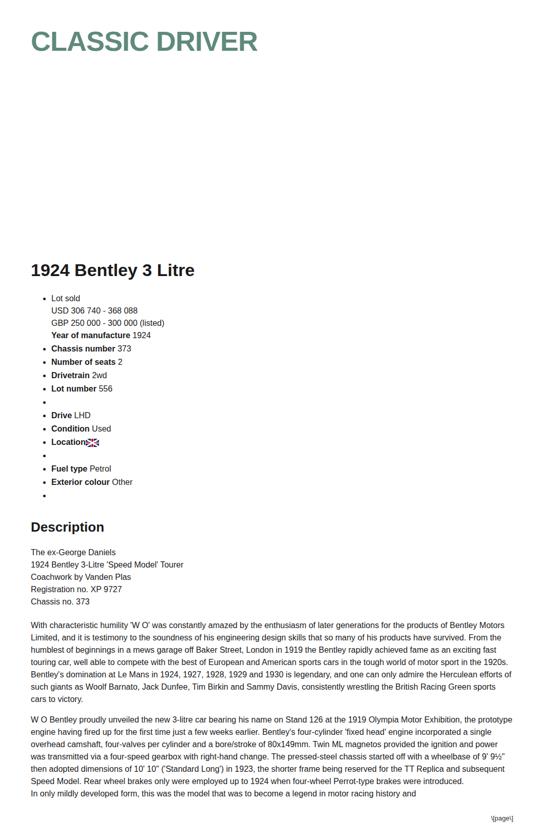CLASSIC DRIVER
1924 Bentley 3 Litre
Lot sold
USD 306 740 - 368 088
GBP 250 000 - 300 000 (listed)
Year of manufacture 1924
Chassis number 373
Number of seats 2
Drivetrain 2wd
Lot number 556
Drive LHD
Condition Used
Location
Fuel type Petrol
Exterior colour Other
Description
The ex-George Daniels
1924 Bentley 3-Litre 'Speed Model' Tourer
Coachwork by Vanden Plas
Registration no. XP 9727
Chassis no. 373
With characteristic humility 'W O' was constantly amazed by the enthusiasm of later generations for the products of Bentley Motors Limited, and it is testimony to the soundness of his engineering design skills that so many of his products have survived. From the humblest of beginnings in a mews garage off Baker Street, London in 1919 the Bentley rapidly achieved fame as an exciting fast touring car, well able to compete with the best of European and American sports cars in the tough world of motor sport in the 1920s. Bentley's domination at Le Mans in 1924, 1927, 1928, 1929 and 1930 is legendary, and one can only admire the Herculean efforts of such giants as Woolf Barnato, Jack Dunfee, Tim Birkin and Sammy Davis, consistently wrestling the British Racing Green sports cars to victory.
W O Bentley proudly unveiled the new 3-litre car bearing his name on Stand 126 at the 1919 Olympia Motor Exhibition, the prototype engine having fired up for the first time just a few weeks earlier. Bentley's four-cylinder 'fixed head' engine incorporated a single overhead camshaft, four-valves per cylinder and a bore/stroke of 80x149mm. Twin ML magnetos provided the ignition and power was transmitted via a four-speed gearbox with right-hand change. The pressed-steel chassis started off with a wheelbase of 9' 9½" then adopted dimensions of 10' 10" ('Standard Long') in 1923, the shorter frame being reserved for the TT Replica and subsequent Speed Model. Rear wheel brakes only were employed up to 1924 when four-wheel Perrot-type brakes were introduced.
In only mildly developed form, this was the model that was to become a legend in motor racing history and
\[page\]